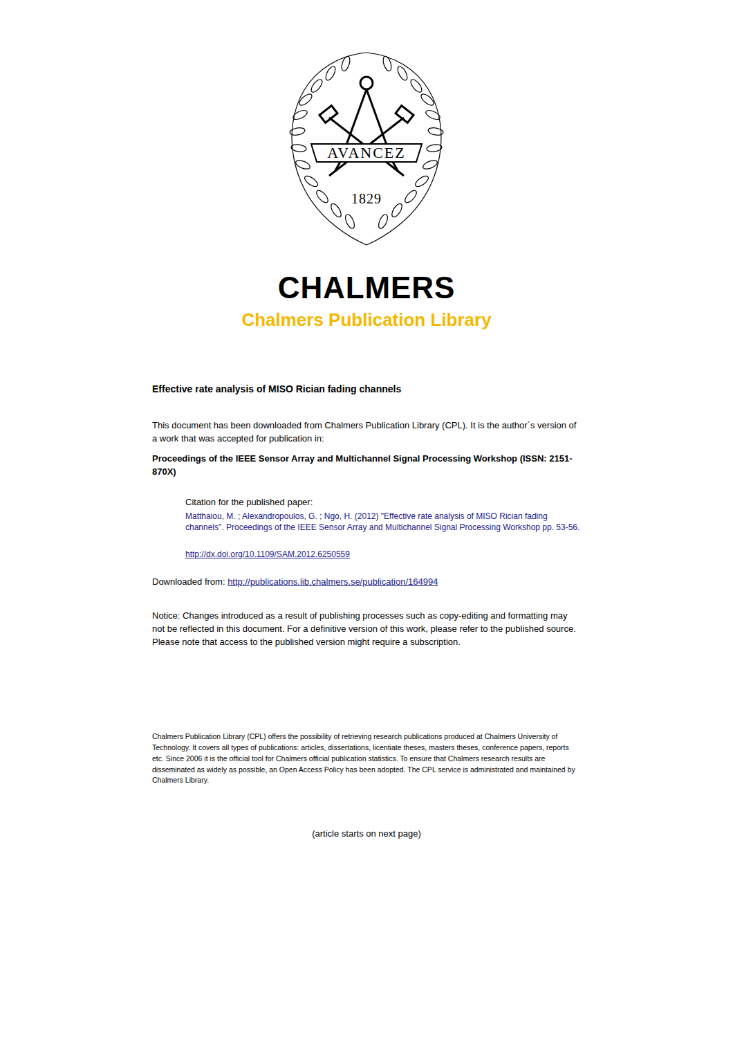AVANCEZ 1829
CHALMERS
Chalmers Publication Library
Effective rate analysis of MISO Rician fading channels
This document has been downloaded from Chalmers Publication Library (CPL). It is the author´s version of a work that was accepted for publication in:
Proceedings of the IEEE Sensor Array and Multichannel Signal Processing Workshop (ISSN: 2151-870X)
Citation for the published paper:
Matthaiou, M. ; Alexandropoulos, G. ; Ngo, H. (2012) "Effective rate analysis of MISO Rician fading channels". Proceedings of the IEEE Sensor Array and Multichannel Signal Processing Workshop pp. 53-56.
http://dx.doi.org/10.1109/SAM.2012.6250559
Downloaded from: http://publications.lib.chalmers.se/publication/164994
Notice: Changes introduced as a result of publishing processes such as copy-editing and formatting may not be reflected in this document. For a definitive version of this work, please refer to the published source. Please note that access to the published version might require a subscription.
Chalmers Publication Library (CPL) offers the possibility of retrieving research publications produced at Chalmers University of Technology. It covers all types of publications: articles, dissertations, licentiate theses, masters theses, conference papers, reports etc. Since 2006 it is the official tool for Chalmers official publication statistics. To ensure that Chalmers research results are disseminated as widely as possible, an Open Access Policy has been adopted. The CPL service is administrated and maintained by Chalmers Library.
(article starts on next page)